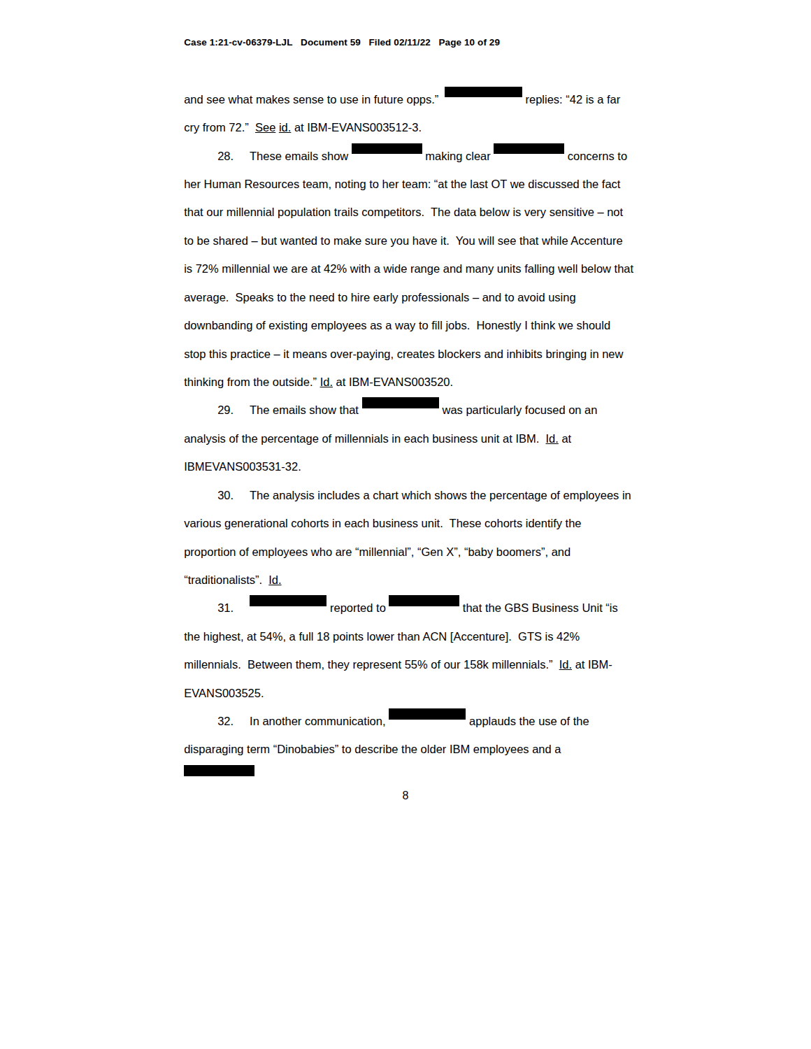Case 1:21-cv-06379-LJL Document 59 Filed 02/11/22 Page 10 of 29
and see what makes sense to use in future opps.” replies: “42 is a far cry from 72.” See id. at IBM-EVANS003512-3.
28. These emails show making clear concerns to her Human Resources team, noting to her team: “at the last OT we discussed the fact that our millennial population trails competitors. The data below is very sensitive – not to be shared – but wanted to make sure you have it. You will see that while Accenture is 72% millennial we are at 42% with a wide range and many units falling well below that average. Speaks to the need to hire early professionals – and to avoid using downbanding of existing employees as a way to fill jobs. Honestly I think we should stop this practice – it means over-paying, creates blockers and inhibits bringing in new thinking from the outside.” Id. at IBM-EVANS003520.
29. The emails show that was particularly focused on an analysis of the percentage of millennials in each business unit at IBM. Id. at IBMEVANS003531-32.
30. The analysis includes a chart which shows the percentage of employees in various generational cohorts in each business unit. These cohorts identify the proportion of employees who are “millennial”, “Gen X”, “baby boomers”, and “traditionalists”. Id.
31. reported to that the GBS Business Unit “is the highest, at 54%, a full 18 points lower than ACN [Accenture]. GTS is 42% millennials. Between them, they represent 55% of our 158k millennials.” Id. at IBM-EVANS003525.
32. In another communication, applauds the use of the disparaging term “Dinobabies” to describe the older IBM employees and a
8